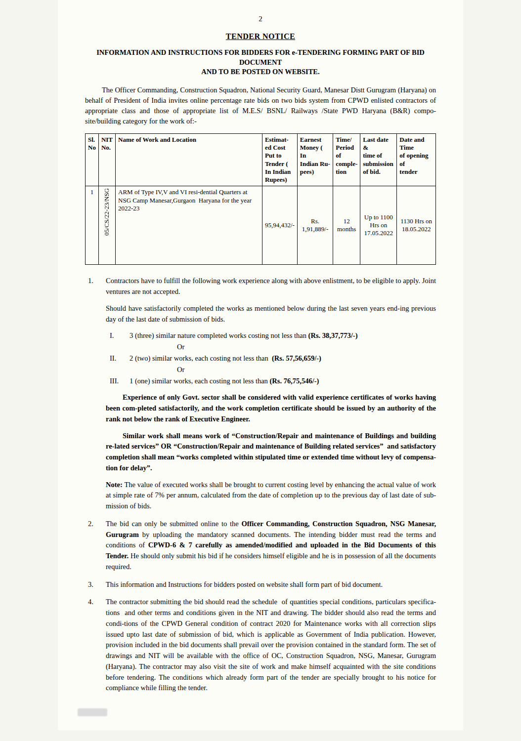2
TENDER NOTICE
INFORMATION AND INSTRUCTIONS FOR BIDDERS FOR e-TENDERING FORMING PART OF BID DOCUMENT
AND TO BE POSTED ON WEBSITE.
The Officer Commanding, Construction Squadron, National Security Guard, Manesar Distt Gurugram (Haryana) on behalf of President of India invites online percentage rate bids on two bids system from CPWD enlisted contractors of appropriate class and those of appropriate list of M.E.S/ BSNL/ Railways /State PWD Haryana (B&R) compo-site/building category for the work of:-
| Sl. No | NIT No. | Name of Work and Location | Estimat- ed Cost Put to Tender ( In Indian Rupees) | Earnest Money ( In Indian Ru- pees) | Time/ Period of comple- tion | Last date & time of submission of bid. | Date and Time of opening of tender |
| --- | --- | --- | --- | --- | --- | --- | --- |
| 1 | 05/CS/22-23/NSG | ARM of Type IV,V and VI resi-dential Quarters at NSG Camp Manesar,Gurgaon Haryana for the year 2022-23 | 95,94,432/- | Rs. 1,91,889/- | 12 months | Up to 1100 Hrs on 17.05.2022 | 1130 Hrs on 18.05.2022 |
Contractors have to fulfill the following work experience along with above enlistment, to be eligible to apply. Joint ventures are not accepted.
Should have satisfactorily completed the works as mentioned below during the last seven years end-ing previous day of the last date of submission of bids.
I. 3 (three) similar nature completed works costing not less than (Rs. 38,37,773/-)
Or
II. 2 (two) similar works, each costing not less than (Rs. 57,56,659/-)
Or
III. 1 (one) similar works, each costing not less than (Rs. 76,75,546/-)
Experience of only Govt. sector shall be considered with valid experience certificates of works having been com-pleted satisfactorily, and the work completion certificate should be issued by an authority of the rank not below the rank of Executive Engineer.
Similar work shall means work of “Construction/Repair and maintenance of Buildings and building re-lated services” OR “Construction/Repair and maintenance of Building related services” and satisfactory completion shall mean “works completed within stipulated time or extended time without levy of compensa-tion for delay”.
Note: The value of executed works shall be brought to current costing level by enhancing the actual value of work at simple rate of 7% per annum, calculated from the date of completion up to the previous day of last date of sub-mission of bids.
The bid can only be submitted online to the Officer Commanding, Construction Squadron, NSG Manesar, Gurugram by uploading the mandatory scanned documents. The intending bidder must read the terms and conditions of CPWD-6 & 7 carefully as amended/modified and uploaded in the Bid Documents of this Tender. He should only submit his bid if he considers himself eligible and he is in possession of all the documents required.
This information and Instructions for bidders posted on website shall form part of bid document.
The contractor submitting the bid should read the schedule of quantities special conditions, particulars specifica-tions and other terms and conditions given in the NIT and drawing. The bidder should also read the terms and condi-tions of the CPWD General condition of contract 2020 for Maintenance works with all correction slips issued upto last date of submission of bid, which is applicable as Government of India publication. However, provision included in the bid documents shall prevail over the provision contained in the standard form. The set of drawings and NIT will be available with the office of OC, Construction Squadron, NSG, Manesar, Gurugram (Haryana). The contractor may also visit the site of work and make himself acquainted with the site conditions before tendering. The conditions which already form part of the tender are specially brought to his notice for compliance while filling the tender.